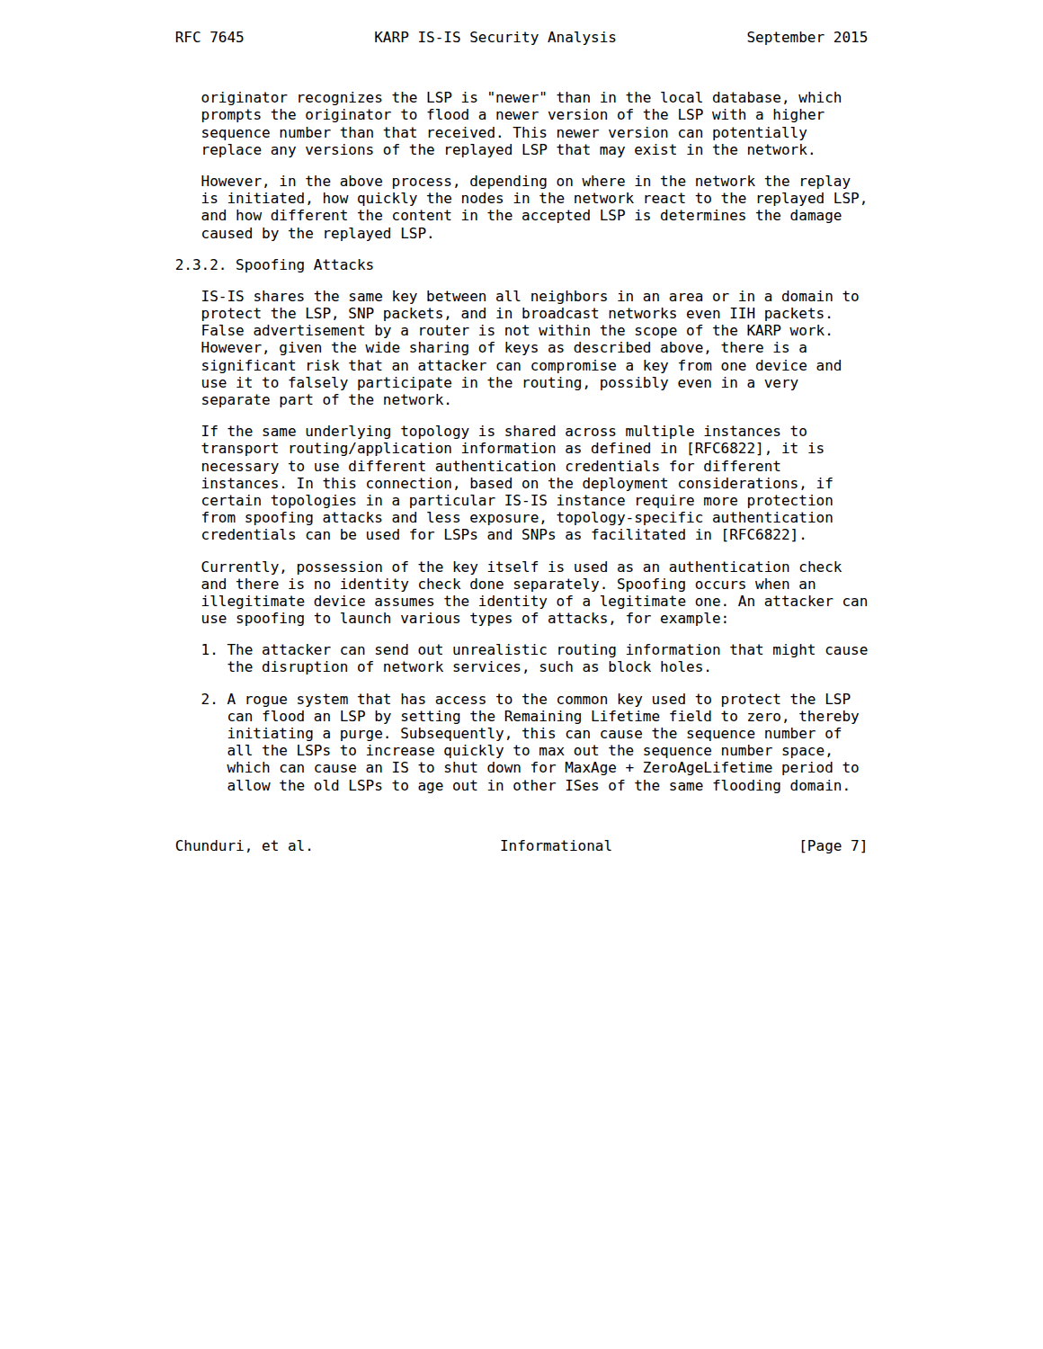RFC 7645 KARP IS-IS Security Analysis September 2015
originator recognizes the LSP is "newer" than in the local database, which prompts the originator to flood a newer version of the LSP with a higher sequence number than that received. This newer version can potentially replace any versions of the replayed LSP that may exist in the network.
However, in the above process, depending on where in the network the replay is initiated, how quickly the nodes in the network react to the replayed LSP, and how different the content in the accepted LSP is determines the damage caused by the replayed LSP.
2.3.2. Spoofing Attacks
IS-IS shares the same key between all neighbors in an area or in a domain to protect the LSP, SNP packets, and in broadcast networks even IIH packets. False advertisement by a router is not within the scope of the KARP work. However, given the wide sharing of keys as described above, there is a significant risk that an attacker can compromise a key from one device and use it to falsely participate in the routing, possibly even in a very separate part of the network.
If the same underlying topology is shared across multiple instances to transport routing/application information as defined in [RFC6822], it is necessary to use different authentication credentials for different instances. In this connection, based on the deployment considerations, if certain topologies in a particular IS-IS instance require more protection from spoofing attacks and less exposure, topology-specific authentication credentials can be used for LSPs and SNPs as facilitated in [RFC6822].
Currently, possession of the key itself is used as an authentication check and there is no identity check done separately. Spoofing occurs when an illegitimate device assumes the identity of a legitimate one. An attacker can use spoofing to launch various types of attacks, for example:
The attacker can send out unrealistic routing information that might cause the disruption of network services, such as block holes.
A rogue system that has access to the common key used to protect the LSP can flood an LSP by setting the Remaining Lifetime field to zero, thereby initiating a purge. Subsequently, this can cause the sequence number of all the LSPs to increase quickly to max out the sequence number space, which can cause an IS to shut down for MaxAge + ZeroAgeLifetime period to allow the old LSPs to age out in other ISes of the same flooding domain.
Chunduri, et al. Informational [Page 7]